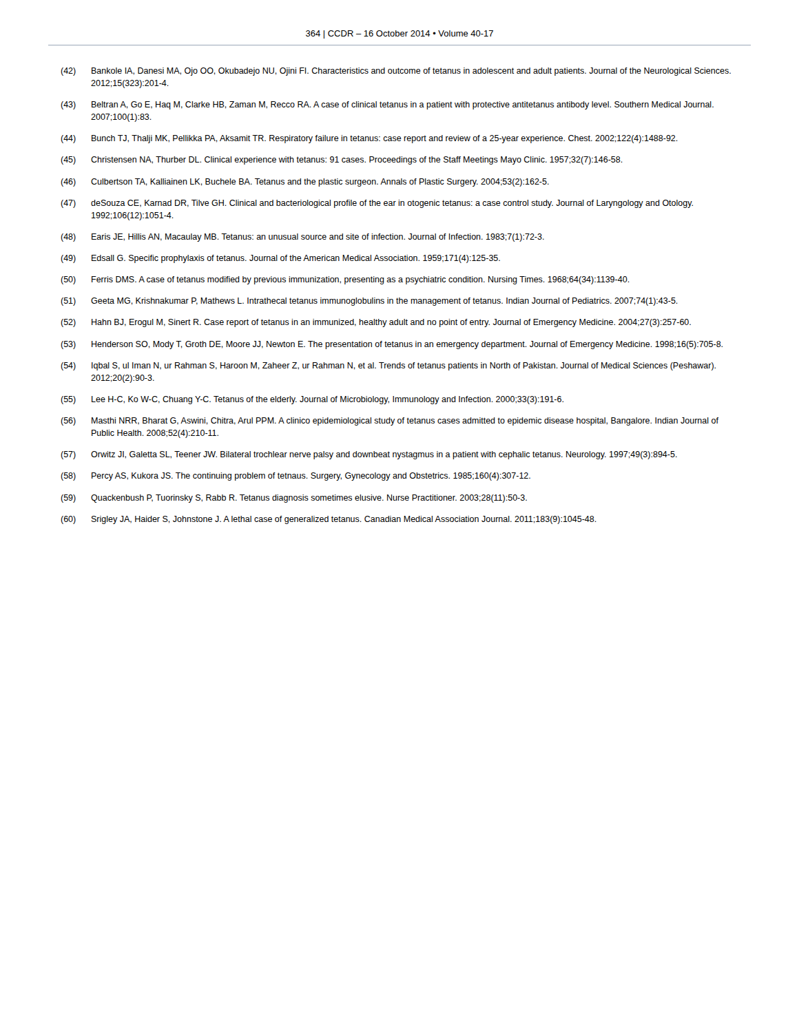364 | CCDR – 16 October 2014 • Volume 40-17
(42) Bankole IA, Danesi MA, Ojo OO, Okubadejo NU, Ojini FI. Characteristics and outcome of tetanus in adolescent and adult patients. Journal of the Neurological Sciences. 2012;15(323):201-4.
(43) Beltran A, Go E, Haq M, Clarke HB, Zaman M, Recco RA. A case of clinical tetanus in a patient with protective antitetanus antibody level. Southern Medical Journal. 2007;100(1):83.
(44) Bunch TJ, Thalji MK, Pellikka PA, Aksamit TR. Respiratory failure in tetanus: case report and review of a 25-year experience. Chest. 2002;122(4):1488-92.
(45) Christensen NA, Thurber DL. Clinical experience with tetanus: 91 cases. Proceedings of the Staff Meetings Mayo Clinic. 1957;32(7):146-58.
(46) Culbertson TA, Kalliainen LK, Buchele BA. Tetanus and the plastic surgeon. Annals of Plastic Surgery. 2004;53(2):162-5.
(47) deSouza CE, Karnad DR, Tilve GH. Clinical and bacteriological profile of the ear in otogenic tetanus: a case control study. Journal of Laryngology and Otology. 1992;106(12):1051-4.
(48) Earis JE, Hillis AN, Macaulay MB. Tetanus: an unusual source and site of infection. Journal of Infection. 1983;7(1):72-3.
(49) Edsall G. Specific prophylaxis of tetanus. Journal of the American Medical Association. 1959;171(4):125-35.
(50) Ferris DMS. A case of tetanus modified by previous immunization, presenting as a psychiatric condition. Nursing Times. 1968;64(34):1139-40.
(51) Geeta MG, Krishnakumar P, Mathews L. Intrathecal tetanus immunoglobulins in the management of tetanus. Indian Journal of Pediatrics. 2007;74(1):43-5.
(52) Hahn BJ, Erogul M, Sinert R. Case report of tetanus in an immunized, healthy adult and no point of entry. Journal of Emergency Medicine. 2004;27(3):257-60.
(53) Henderson SO, Mody T, Groth DE, Moore JJ, Newton E. The presentation of tetanus in an emergency department. Journal of Emergency Medicine. 1998;16(5):705-8.
(54) Iqbal S, ul Iman N, ur Rahman S, Haroon M, Zaheer Z, ur Rahman N, et al. Trends of tetanus patients in North of Pakistan. Journal of Medical Sciences (Peshawar). 2012;20(2):90-3.
(55) Lee H-C, Ko W-C, Chuang Y-C. Tetanus of the elderly. Journal of Microbiology, Immunology and Infection. 2000;33(3):191-6.
(56) Masthi NRR, Bharat G, Aswini, Chitra, Arul PPM. A clinico epidemiological study of tetanus cases admitted to epidemic disease hospital, Bangalore. Indian Journal of Public Health. 2008;52(4):210-11.
(57) Orwitz JI, Galetta SL, Teener JW. Bilateral trochlear nerve palsy and downbeat nystagmus in a patient with cephalic tetanus. Neurology. 1997;49(3):894-5.
(58) Percy AS, Kukora JS. The continuing problem of tetnaus. Surgery, Gynecology and Obstetrics. 1985;160(4):307-12.
(59) Quackenbush P, Tuorinsky S, Rabb R. Tetanus diagnosis sometimes elusive. Nurse Practitioner. 2003;28(11):50-3.
(60) Srigley JA, Haider S, Johnstone J. A lethal case of generalized tetanus. Canadian Medical Association Journal. 2011;183(9):1045-48.